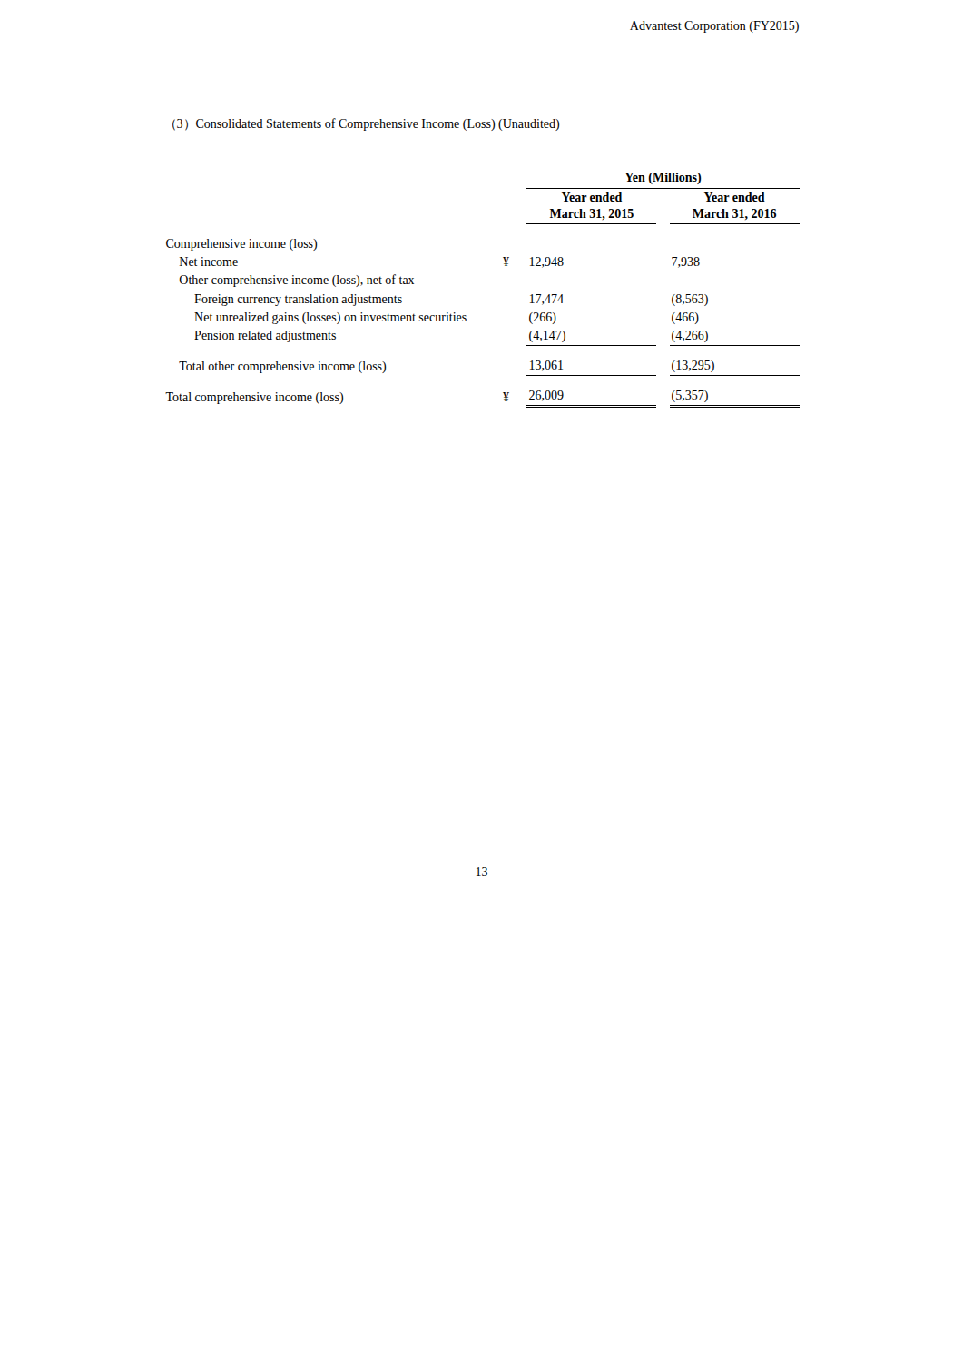Advantest Corporation (FY2015)
（3）Consolidated Statements of Comprehensive Income (Loss) (Unaudited)
| | | Yen (Millions) |
| --- | --- | --- |
| | | Year ended March 31, 2015 | | Year ended March 31, 2016 |
| Comprehensive income (loss) | | | | |
| Net income | ¥ | 12,948 | | 7,938 |
| Other comprehensive income (loss), net of tax | | | | |
| Foreign currency translation adjustments | | 17,474 | | (8,563) |
| Net unrealized gains (losses) on investment securities | | (266) | | (466) |
| Pension related adjustments | | (4,147) | | (4,266) |
| Total other comprehensive income (loss) | | 13,061 | | (13,295) |
| Total comprehensive income (loss) | ¥ | 26,009 | | (5,357) |
13